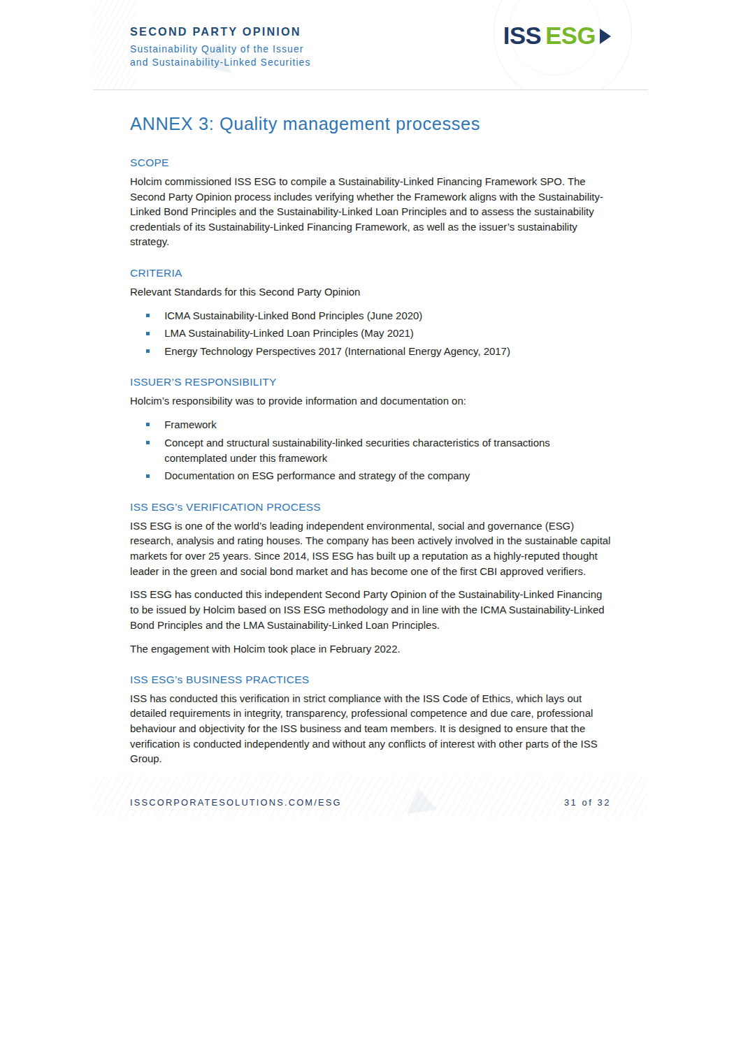Second Party Opinion
Sustainability Quality of the Issuer
and Sustainability-Linked Securities
ISS ESG
ANNEX 3: Quality management processes
SCOPE
Holcim commissioned ISS ESG to compile a Sustainability-Linked Financing Framework SPO. The Second Party Opinion process includes verifying whether the Framework aligns with the Sustainability-Linked Bond Principles and the Sustainability-Linked Loan Principles and to assess the sustainability credentials of its Sustainability-Linked Financing Framework, as well as the issuer’s sustainability strategy.
CRITERIA
Relevant Standards for this Second Party Opinion
ICMA Sustainability-Linked Bond Principles (June 2020)
LMA Sustainability-Linked Loan Principles (May 2021)
Energy Technology Perspectives 2017 (International Energy Agency, 2017)
ISSUER’S RESPONSIBILITY
Holcim’s responsibility was to provide information and documentation on:
Framework
Concept and structural sustainability-linked securities characteristics of transactions contemplated under this framework
Documentation on ESG performance and strategy of the company
ISS ESG’s VERIFICATION PROCESS
ISS ESG is one of the world’s leading independent environmental, social and governance (ESG) research, analysis and rating houses. The company has been actively involved in the sustainable capital markets for over 25 years. Since 2014, ISS ESG has built up a reputation as a highly-reputed thought leader in the green and social bond market and has become one of the first CBI approved verifiers.
ISS ESG has conducted this independent Second Party Opinion of the Sustainability-Linked Financing to be issued by Holcim based on ISS ESG methodology and in line with the ICMA Sustainability-Linked Bond Principles and the LMA Sustainability-Linked Loan Principles.
The engagement with Holcim took place in February 2022.
ISS ESG’s BUSINESS PRACTICES
ISS has conducted this verification in strict compliance with the ISS Code of Ethics, which lays out detailed requirements in integrity, transparency, professional competence and due care, professional behaviour and objectivity for the ISS business and team members. It is designed to ensure that the verification is conducted independently and without any conflicts of interest with other parts of the ISS Group.
isscorporatesolutions.com/esg 31 of 32